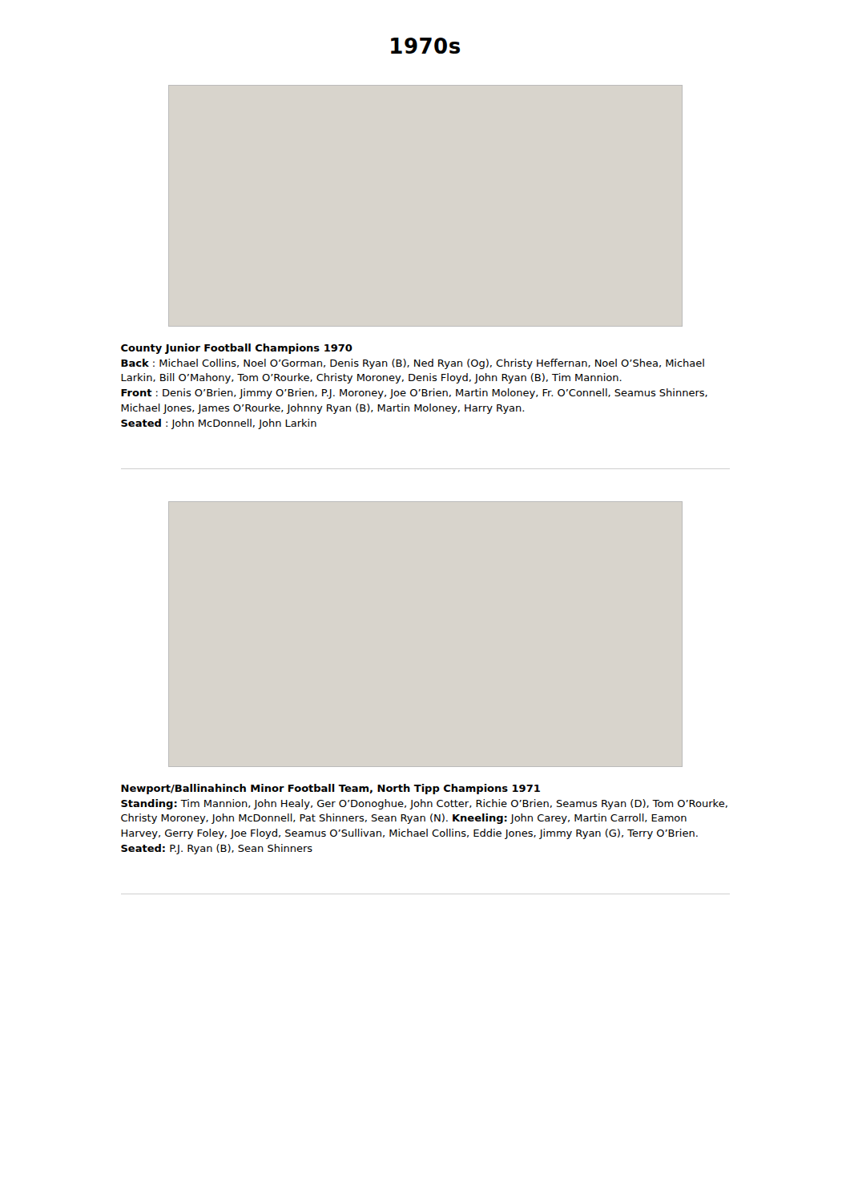1970s
County Junior Football Champions 1970
Back : Michael Collins, Noel O’Gorman, Denis Ryan (B), Ned Ryan (Og), Christy Heffernan, Noel O’Shea, Michael Larkin, Bill O’Mahony, Tom O’Rourke, Christy Moroney, Denis Floyd, John Ryan (B), Tim Mannion.
Front : Denis O’Brien, Jimmy O’Brien, P.J. Moroney, Joe O’Brien, Martin Moloney, Fr. O’Connell, Seamus Shinners, Michael Jones, James O’Rourke, Johnny Ryan (B), Martin Moloney, Harry Ryan.
Seated : John McDonnell, John Larkin
Newport/Ballinahinch Minor Football Team, North Tipp Champions 1971
Standing: Tim Mannion, John Healy, Ger O’Donoghue, John Cotter, Richie O’Brien, Seamus Ryan (D), Tom O’Rourke, Christy Moroney, John McDonnell, Pat Shinners, Sean Ryan (N). Kneeling: John Carey, Martin Carroll, Eamon Harvey, Gerry Foley, Joe Floyd, Seamus O’Sullivan, Michael Collins, Eddie Jones, Jimmy Ryan (G), Terry O’Brien.
Seated: P.J. Ryan (B), Sean Shinners